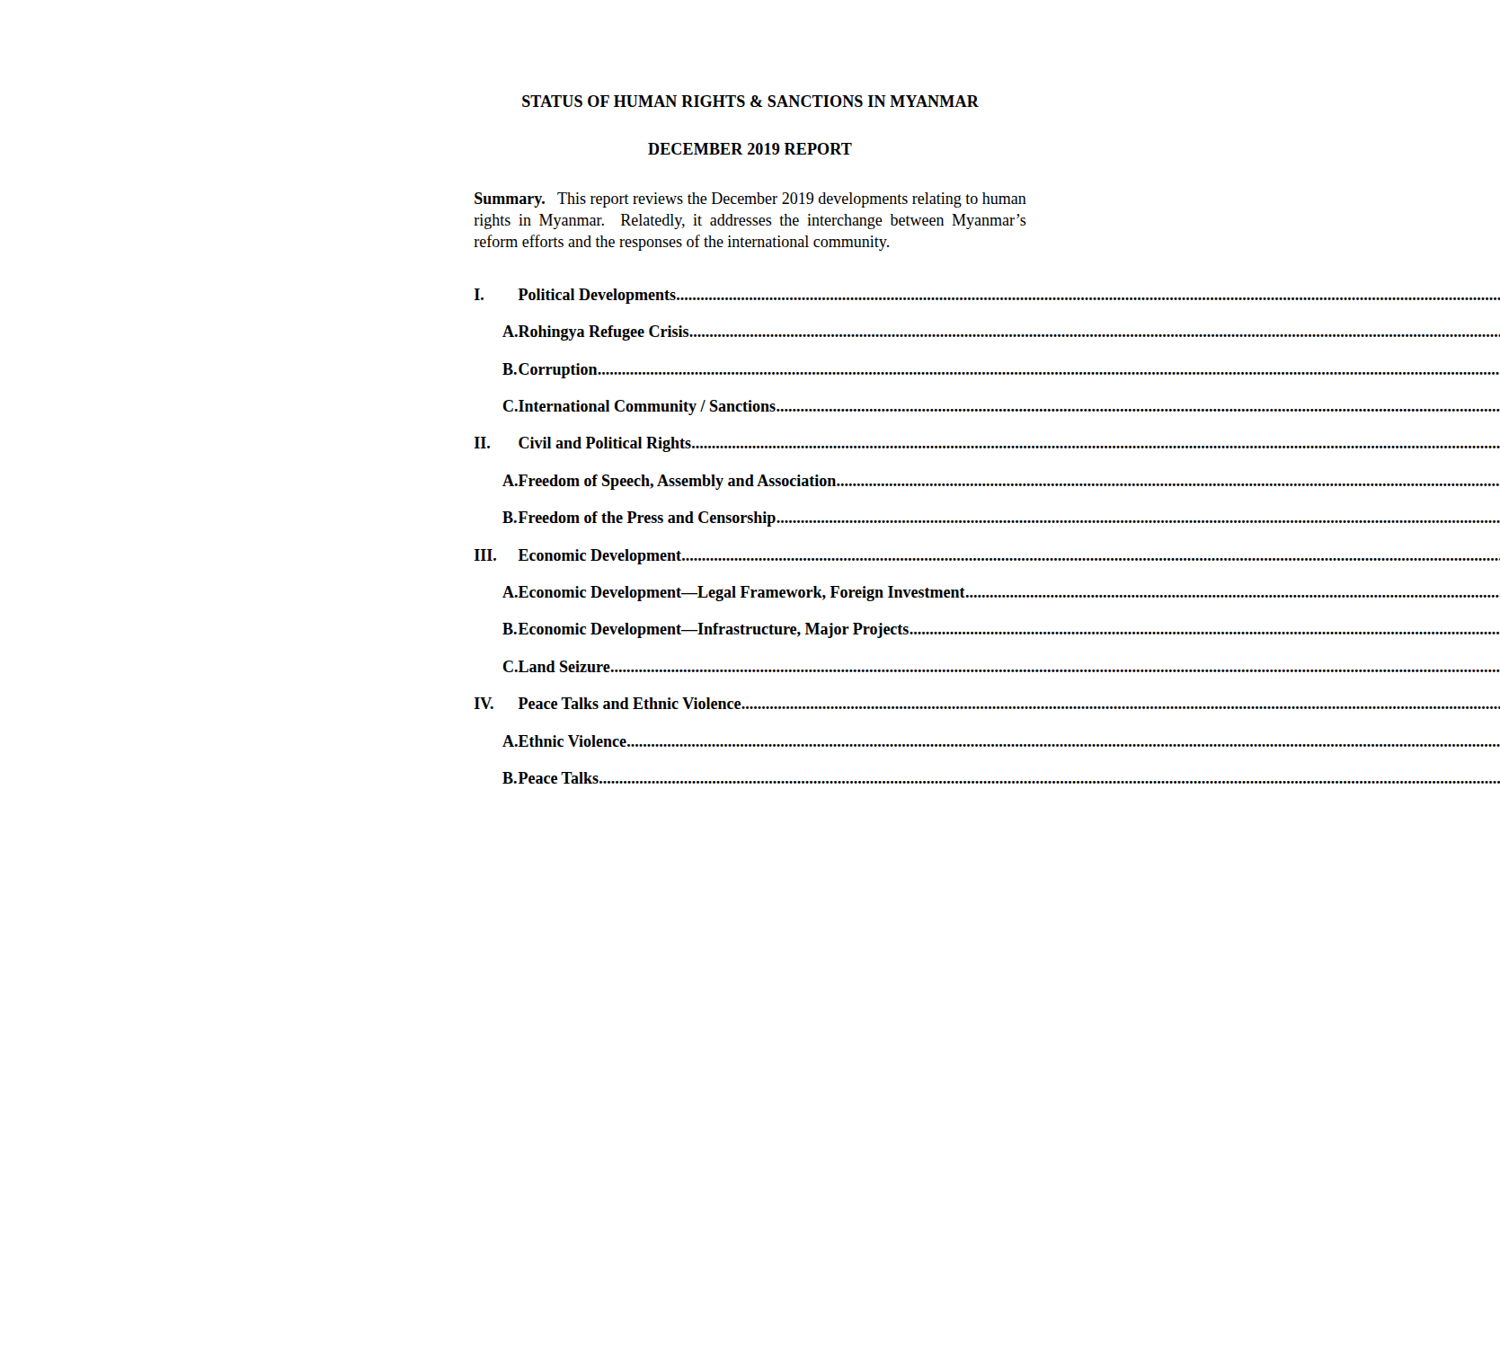STATUS OF HUMAN RIGHTS & SANCTIONS IN MYANMAR
DECEMBER 2019 REPORT
Summary. This report reviews the December 2019 developments relating to human rights in Myanmar. Relatedly, it addresses the interchange between Myanmar’s reform efforts and the responses of the international community.
| I. | Political Developments | 2 |
| A. | Rohingya Refugee Crisis | 2 |
| B. | Corruption | 2 |
| C. | International Community / Sanctions | 3 |
| II. | Civil and Political Rights | 4 |
| A. | Freedom of Speech, Assembly and Association | 4 |
| B. | Freedom of the Press and Censorship | 6 |
| III. | Economic Development | 6 |
| A. | Economic Development—Legal Framework, Foreign Investment | 6 |
| B. | Economic Development—Infrastructure, Major Projects | 7 |
| C. | Land Seizure | 7 |
| IV. | Peace Talks and Ethnic Violence | 8 |
| A. | Ethnic Violence | 8 |
| B. | Peace Talks | 9 |